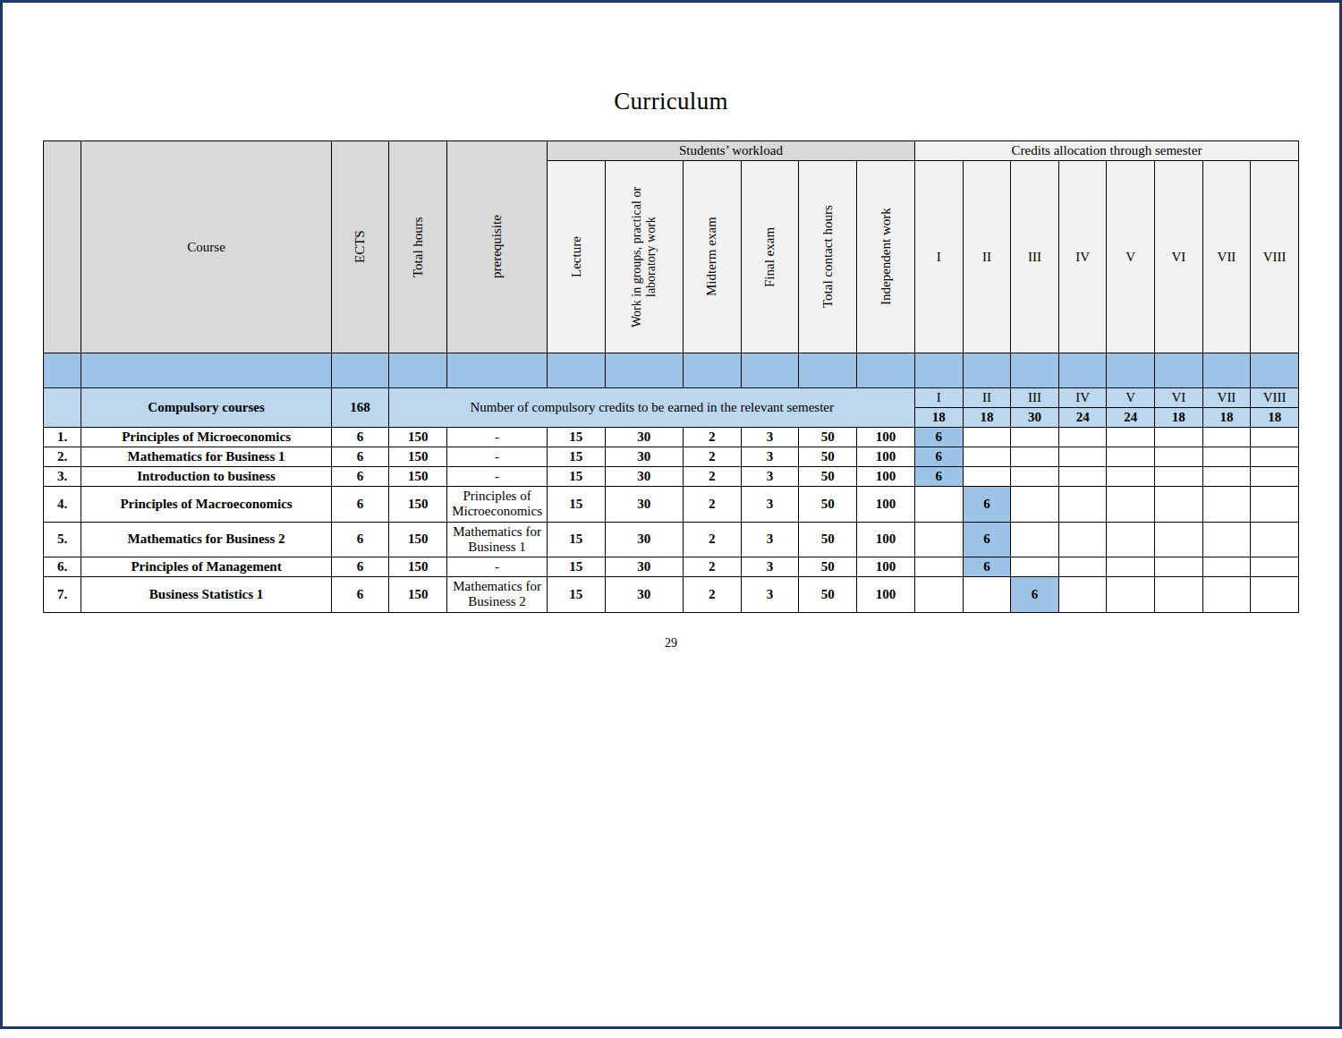Curriculum
| | Course | ECTS | Total hours | prerequisite | Students’ workload | Credits allocation through semester |
| Lecture | Work in groups, practical or laboratory work | Midterm exam | Final exam | Total contact hours | Independent work | I | II | III | IV | V | VI | VII | VIII |
| | Compulsory courses | 168 | Number of compulsory credits to be earned in the relevant semester | I | II | III | IV | V | VI | VII | VIII |
| 18 | 18 | 30 | 24 | 24 | 18 | 18 | 18 |
| 1. | Principles of Microeconomics | 6 | 150 | - | 15 | 30 | 2 | 3 | 50 | 100 | 6 | | | | | | | |
| 2. | Mathematics for Business 1 | 6 | 150 | - | 15 | 30 | 2 | 3 | 50 | 100 | 6 | | | | | | | |
| 3. | Introduction to business | 6 | 150 | - | 15 | 30 | 2 | 3 | 50 | 100 | 6 | | | | | | | |
| 4. | Principles of Macroeconomics | 6 | 150 | Principles of Microeconomics | 15 | 30 | 2 | 3 | 50 | 100 | | 6 | | | | | | |
| 5. | Mathematics for Business 2 | 6 | 150 | Mathematics for Business 1 | 15 | 30 | 2 | 3 | 50 | 100 | | 6 | | | | | | |
| 6. | Principles of Management | 6 | 150 | - | 15 | 30 | 2 | 3 | 50 | 100 | | 6 | | | | | | |
| 7. | Business Statistics 1 | 6 | 150 | Mathematics for Business 2 | 15 | 30 | 2 | 3 | 50 | 100 | | | 6 | | | | | |
29